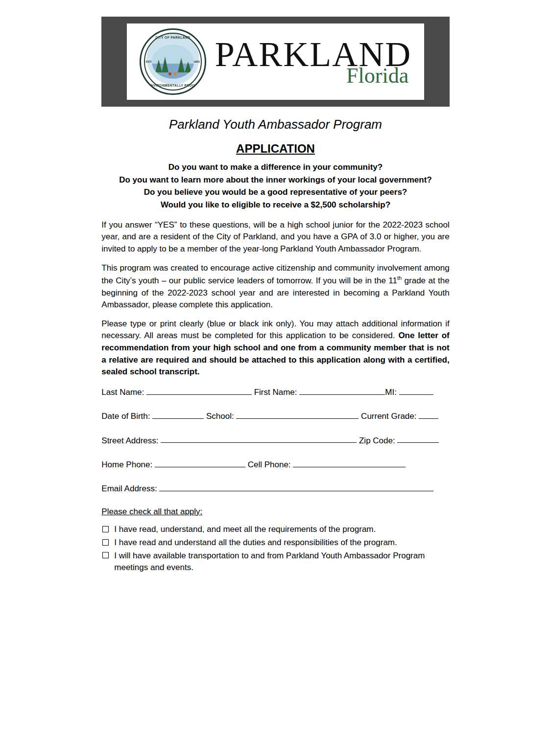City of Parkland
Environmentally Proud
EST.
1963
PARKLAND Florida
Parkland Youth Ambassador Program
APPLICATION
Do you want to make a difference in your community?
Do you want to learn more about the inner workings of your local government?
Do you believe you would be a good representative of your peers?
Would you like to eligible to receive a $2,500 scholarship?
If you answer “YES” to these questions, will be a high school junior for the 2022-2023 school year, and are a resident of the City of Parkland, and you have a GPA of 3.0 or higher, you are invited to apply to be a member of the year-long Parkland Youth Ambassador Program.
This program was created to encourage active citizenship and community involvement among the City’s youth – our public service leaders of tomorrow. If you will be in the 11th grade at the beginning of the 2022-2023 school year and are interested in becoming a Parkland Youth Ambassador, please complete this application.
Please type or print clearly (blue or black ink only). You may attach additional information if necessary. All areas must be completed for this application to be considered. One letter of recommendation from your high school and one from a community member that is not a relative are required and should be attached to this application along with a certified, sealed school transcript.
Last Name: First Name: MI:
Date of Birth: School: Current Grade:
Street Address: Zip Code:
Home Phone: Cell Phone:
Email Address:
Please check all that apply:
I have read, understand, and meet all the requirements of the program.
I have read and understand all the duties and responsibilities of the program.
I will have available transportation to and from Parkland Youth Ambassador Program meetings and events.